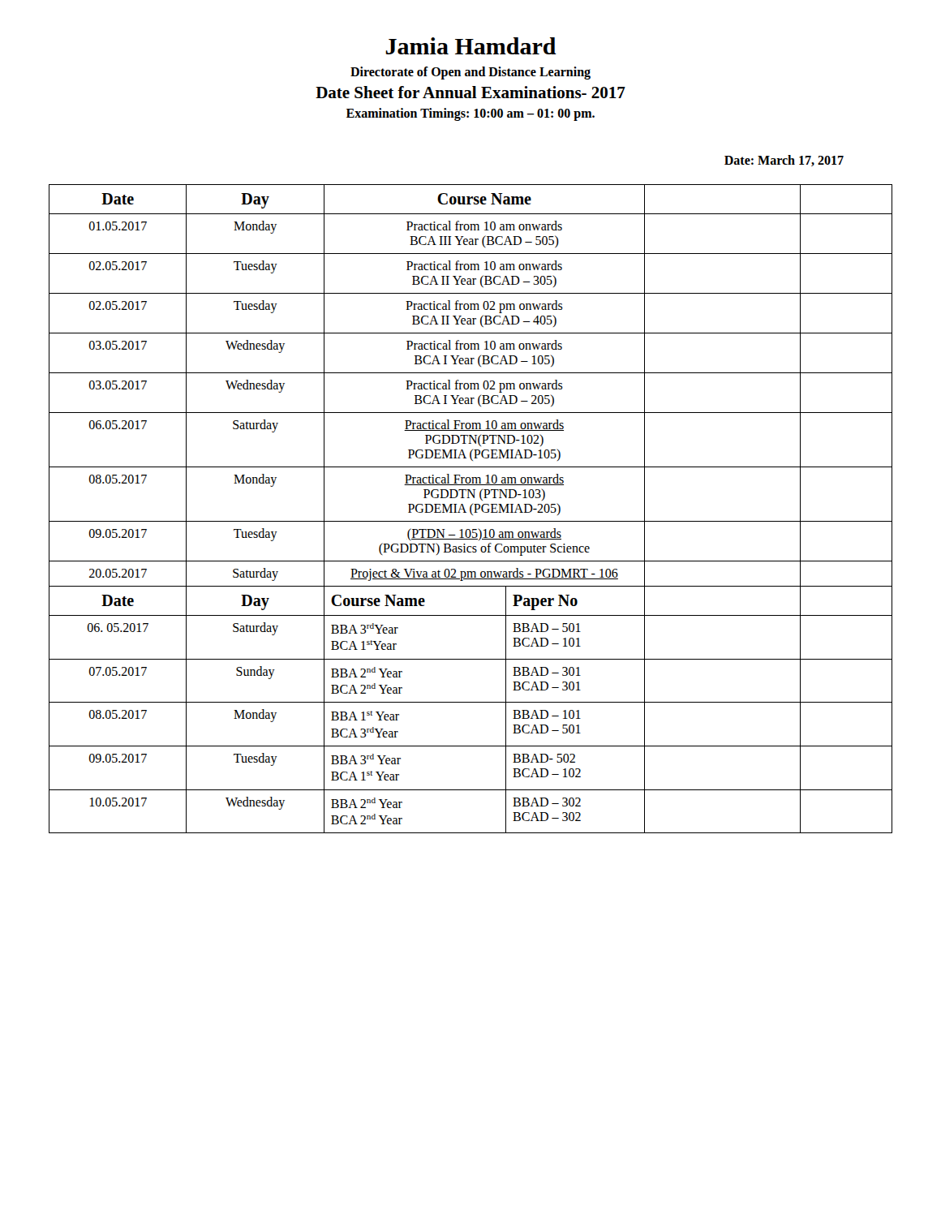Jamia Hamdard
Directorate of Open and Distance Learning
Date Sheet for Annual Examinations- 2017
Examination Timings: 10:00 am – 01: 00 pm.
Date: March 17, 2017
| Date | Day | Course Name | | |
| --- | --- | --- | --- | --- |
| 01.05.2017 | Monday | Practical from 10 am onwards BCA III Year (BCAD – 505) | | |
| 02.05.2017 | Tuesday | Practical from 10 am onwards BCA II Year (BCAD – 305) | | |
| 02.05.2017 | Tuesday | Practical from 02 pm onwards BCA II Year (BCAD – 405) | | |
| 03.05.2017 | Wednesday | Practical from 10 am onwards BCA I Year (BCAD – 105) | | |
| 03.05.2017 | Wednesday | Practical from 02 pm onwards BCA I Year (BCAD – 205) | | |
| 06.05.2017 | Saturday | Practical From 10 am onwards PGDDTN(PTND-102) PGDEMIA (PGEMIAD-105) | | |
| 08.05.2017 | Monday | Practical From 10 am onwards PGDDTN (PTND-103) PGDEMIA (PGEMIAD-205) | | |
| 09.05.2017 | Tuesday | (PTDN – 105)10 am onwards (PGDDTN) Basics of Computer Science | | |
| 20.05.2017 | Saturday | Project & Viva at 02 pm onwards - PGDMRT - 106 | | |
| Date | Day | Course Name | Paper No | | |
| 06. 05.2017 | Saturday | BBA 3 rd Year BCA 1 st Year | BBAD – 501 BCAD – 101 | | |
| 07.05.2017 | Sunday | BBA 2 nd Year BCA 2 nd Year | BBAD – 301 BCAD – 301 | | |
| 08.05.2017 | Monday | BBA 1 st Year BCA 3 rd Year | BBAD – 101 BCAD – 501 | | |
| 09.05.2017 | Tuesday | BBA 3 rd Year BCA 1 st Year | BBAD- 502 BCAD – 102 | | |
| 10.05.2017 | Wednesday | BBA 2 nd Year BCA 2 nd Year | BBAD – 302 BCAD – 302 | | |